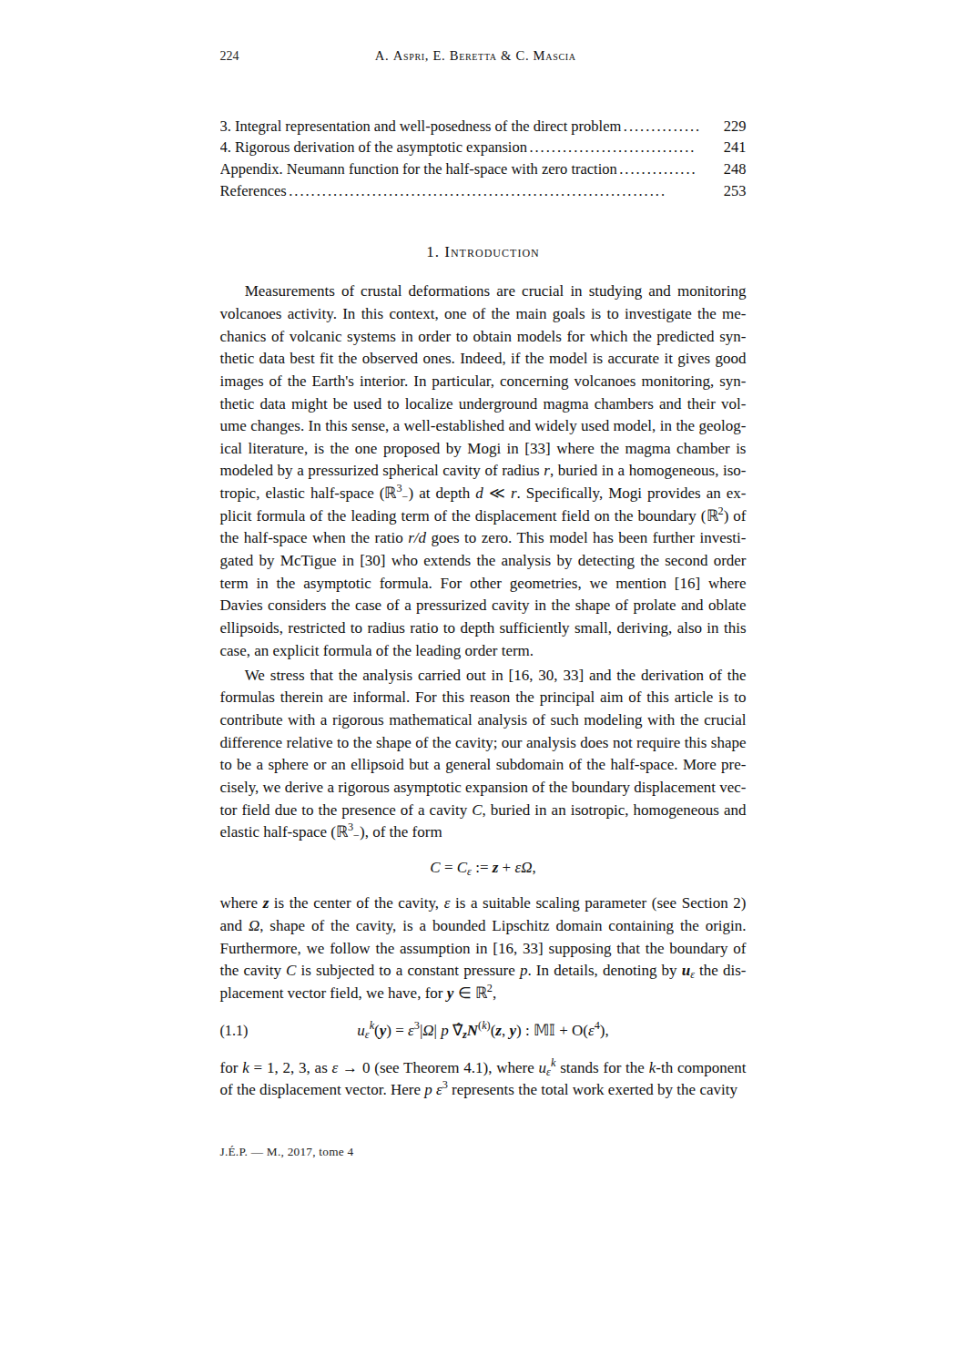224 A. Aspri, E. Beretta & C. Mascia
3. Integral representation and well-posedness of the direct problem .............. 229
4. Rigorous derivation of the asymptotic expansion .............................. 241
Appendix. Neumann function for the half-space with zero traction .............. 248
References .................................................................... 253
1. Introduction
Measurements of crustal deformations are crucial in studying and monitoring volcanoes activity. In this context, one of the main goals is to investigate the mechanics of volcanic systems in order to obtain models for which the predicted synthetic data best fit the observed ones. Indeed, if the model is accurate it gives good images of the Earth's interior. In particular, concerning volcanoes monitoring, synthetic data might be used to localize underground magma chambers and their volume changes. In this sense, a well-established and widely used model, in the geological literature, is the one proposed by Mogi in [33] where the magma chamber is modeled by a pressurized spherical cavity of radius r, buried in a homogeneous, isotropic, elastic half-space (ℝ3−) at depth d ≪ r. Specifically, Mogi provides an explicit formula of the leading term of the displacement field on the boundary (ℝ2) of the half-space when the ratio r/d goes to zero. This model has been further investigated by McTigue in [30] who extends the analysis by detecting the second order term in the asymptotic formula. For other geometries, we mention [16] where Davies considers the case of a pressurized cavity in the shape of prolate and oblate ellipsoids, restricted to radius ratio to depth sufficiently small, deriving, also in this case, an explicit formula of the leading order term.
We stress that the analysis carried out in [16, 30, 33] and the derivation of the formulas therein are informal. For this reason the principal aim of this article is to contribute with a rigorous mathematical analysis of such modeling with the crucial difference relative to the shape of the cavity; our analysis does not require this shape to be a sphere or an ellipsoid but a general subdomain of the half-space. More precisely, we derive a rigorous asymptotic expansion of the boundary displacement vector field due to the presence of a cavity C, buried in an isotropic, homogeneous and elastic half-space (ℝ3−), of the form
C = Cε := z + εΩ,
where z is the center of the cavity, ε is a suitable scaling parameter (see Section 2) and Ω, shape of the cavity, is a bounded Lipschitz domain containing the origin. Furthermore, we follow the assumption in [16, 33] supposing that the boundary of the cavity C is subjected to a constant pressure p. In details, denoting by uε the displacement vector field, we have, for y ∈ ℝ2,
(1.1) uεk(y) = ε3|Ω| p ∇̂zN(k)(z, y) : 𝕄𝕀 + O(ε4),
for k = 1, 2, 3, as ε → 0 (see Theorem 4.1), where uεk stands for the k-th component of the displacement vector. Here p ε3 represents the total work exerted by the cavity
J.É.P. — M., 2017, tome 4